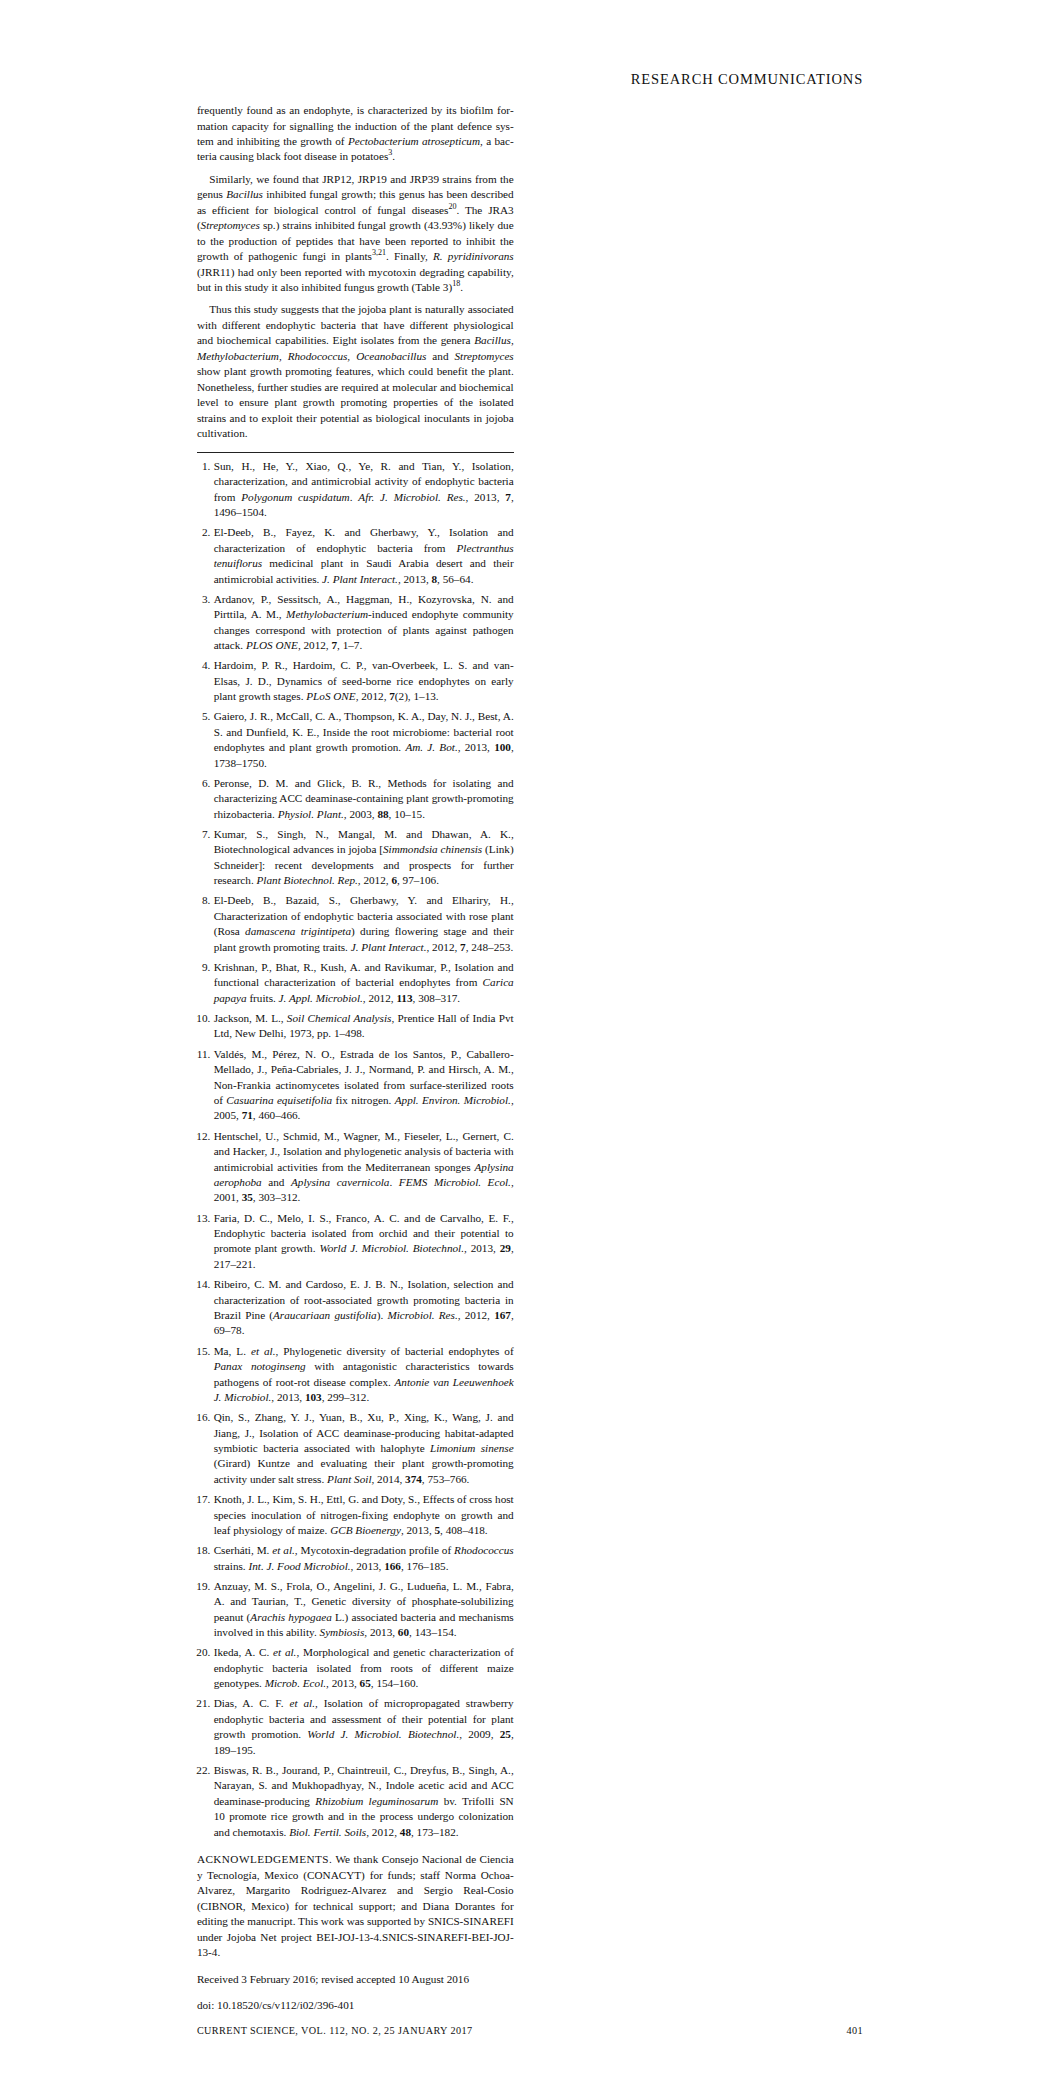RESEARCH COMMUNICATIONS
frequently found as an endophyte, is characterized by its biofilm formation capacity for signalling the induction of the plant defence system and inhibiting the growth of Pectobacterium atrosepticum, a bacteria causing black foot disease in potatoes3.
Similarly, we found that JRP12, JRP19 and JRP39 strains from the genus Bacillus inhibited fungal growth; this genus has been described as efficient for biological control of fungal diseases20. The JRA3 (Streptomyces sp.) strains inhibited fungal growth (43.93%) likely due to the production of peptides that have been reported to inhibit the growth of pathogenic fungi in plants3,21. Finally, R. pyridinivorans (JRR11) had only been reported with mycotoxin degrading capability, but in this study it also inhibited fungus growth (Table 3)18.
Thus this study suggests that the jojoba plant is naturally associated with different endophytic bacteria that have different physiological and biochemical capabilities. Eight isolates from the genera Bacillus, Methylobacterium, Rhodococcus, Oceanobacillus and Streptomyces show plant growth promoting features, which could benefit the plant. Nonetheless, further studies are required at molecular and biochemical level to ensure plant growth promoting properties of the isolated strains and to exploit their potential as biological inoculants in jojoba cultivation.
Sun, H., He, Y., Xiao, Q., Ye, R. and Tian, Y., Isolation, characterization, and antimicrobial activity of endophytic bacteria from Polygonum cuspidatum. Afr. J. Microbiol. Res., 2013, 7, 1496–1504.
El-Deeb, B., Fayez, K. and Gherbawy, Y., Isolation and characterization of endophytic bacteria from Plectranthus tenuiflorus medicinal plant in Saudi Arabia desert and their antimicrobial activities. J. Plant Interact., 2013, 8, 56–64.
Ardanov, P., Sessitsch, A., Haggman, H., Kozyrovska, N. and Pirttila, A. M., Methylobacterium-induced endophyte community changes correspond with protection of plants against pathogen attack. PLOS ONE, 2012, 7, 1–7.
Hardoim, P. R., Hardoim, C. P., van-Overbeek, L. S. and van-Elsas, J. D., Dynamics of seed-borne rice endophytes on early plant growth stages. PLoS ONE, 2012, 7(2), 1–13.
Gaiero, J. R., McCall, C. A., Thompson, K. A., Day, N. J., Best, A. S. and Dunfield, K. E., Inside the root microbiome: bacterial root endophytes and plant growth promotion. Am. J. Bot., 2013, 100, 1738–1750.
Peronse, D. M. and Glick, B. R., Methods for isolating and characterizing ACC deaminase-containing plant growth-promoting rhizobacteria. Physiol. Plant., 2003, 88, 10–15.
Kumar, S., Singh, N., Mangal, M. and Dhawan, A. K., Biotechnological advances in jojoba [Simmondsia chinensis (Link) Schneider]: recent developments and prospects for further research. Plant Biotechnol. Rep., 2012, 6, 97–106.
El-Deeb, B., Bazaid, S., Gherbawy, Y. and Elhariry, H., Characterization of endophytic bacteria associated with rose plant (Rosa damascena trigintipeta) during flowering stage and their plant growth promoting traits. J. Plant Interact., 2012, 7, 248–253.
Krishnan, P., Bhat, R., Kush, A. and Ravikumar, P., Isolation and functional characterization of bacterial endophytes from Carica papaya fruits. J. Appl. Microbiol., 2012, 113, 308–317.
Jackson, M. L., Soil Chemical Analysis, Prentice Hall of India Pvt Ltd, New Delhi, 1973, pp. 1–498.
Valdés, M., Pérez, N. O., Estrada de los Santos, P., Caballero-Mellado, J., Peña-Cabriales, J. J., Normand, P. and Hirsch, A. M., Non-Frankia actinomycetes isolated from surface-sterilized roots of Casuarina equisetifolia fix nitrogen. Appl. Environ. Microbiol., 2005, 71, 460–466.
Hentschel, U., Schmid, M., Wagner, M., Fieseler, L., Gernert, C. and Hacker, J., Isolation and phylogenetic analysis of bacteria with antimicrobial activities from the Mediterranean sponges Aplysina aerophoba and Aplysina cavernicola. FEMS Microbiol. Ecol., 2001, 35, 303–312.
Faria, D. C., Melo, I. S., Franco, A. C. and de Carvalho, E. F., Endophytic bacteria isolated from orchid and their potential to promote plant growth. World J. Microbiol. Biotechnol., 2013, 29, 217–221.
Ribeiro, C. M. and Cardoso, E. J. B. N., Isolation, selection and characterization of root-associated growth promoting bacteria in Brazil Pine (Araucariaan gustifolia). Microbiol. Res., 2012, 167, 69–78.
Ma, L. et al., Phylogenetic diversity of bacterial endophytes of Panax notoginseng with antagonistic characteristics towards pathogens of root-rot disease complex. Antonie van Leeuwenhoek J. Microbiol., 2013, 103, 299–312.
Qin, S., Zhang, Y. J., Yuan, B., Xu, P., Xing, K., Wang, J. and Jiang, J., Isolation of ACC deaminase-producing habitat-adapted symbiotic bacteria associated with halophyte Limonium sinense (Girard) Kuntze and evaluating their plant growth-promoting activity under salt stress. Plant Soil, 2014, 374, 753–766.
Knoth, J. L., Kim, S. H., Ettl, G. and Doty, S., Effects of cross host species inoculation of nitrogen-fixing endophyte on growth and leaf physiology of maize. GCB Bioenergy, 2013, 5, 408–418.
Cserháti, M. et al., Mycotoxin-degradation profile of Rhodococcus strains. Int. J. Food Microbiol., 2013, 166, 176–185.
Anzuay, M. S., Frola, O., Angelini, J. G., Ludueña, L. M., Fabra, A. and Taurian, T., Genetic diversity of phosphate-solubilizing peanut (Arachis hypogaea L.) associated bacteria and mechanisms involved in this ability. Symbiosis, 2013, 60, 143–154.
Ikeda, A. C. et al., Morphological and genetic characterization of endophytic bacteria isolated from roots of different maize genotypes. Microb. Ecol., 2013, 65, 154–160.
Dias, A. C. F. et al., Isolation of micropropagated strawberry endophytic bacteria and assessment of their potential for plant growth promotion. World J. Microbiol. Biotechnol., 2009, 25, 189–195.
Biswas, R. B., Jourand, P., Chaintreuil, C., Dreyfus, B., Singh, A., Narayan, S. and Mukhopadhyay, N., Indole acetic acid and ACC deaminase-producing Rhizobium leguminosarum bv. Trifolli SN 10 promote rice growth and in the process undergo colonization and chemotaxis. Biol. Fertil. Soils, 2012, 48, 173–182.
ACKNOWLEDGEMENTS. We thank Consejo Nacional de Ciencia y Tecnología, Mexico (CONACYT) for funds; staff Norma Ochoa-Alvarez, Margarito Rodriguez-Alvarez and Sergio Real-Cosio (CIBNOR, Mexico) for technical support; and Diana Dorantes for editing the manucript. This work was supported by SNICS-SINAREFI under Jojoba Net project BEI-JOJ-13-4.SNICS-SINAREFI-BEI-JOJ-13-4.
Received 3 February 2016; revised accepted 10 August 2016
doi: 10.18520/cs/v112/i02/396-401
CURRENT SCIENCE, VOL. 112, NO. 2, 25 JANUARY 2017 401